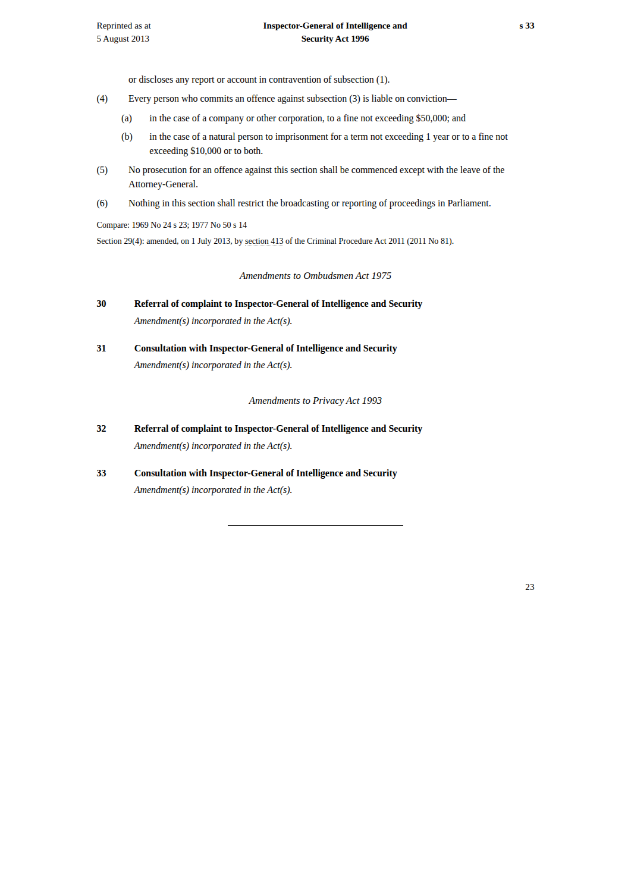Reprinted as at
5 August 2013
Inspector-General of Intelligence and
Security Act 1996
s 33
or discloses any report or account in contravention of subsection (1).
(4)
Every person who commits an offence against subsection (3) is liable on conviction—
(a)
in the case of a company or other corporation, to a fine not exceeding $50,000; and
(b)
in the case of a natural person to imprisonment for a term not exceeding 1 year or to a fine not exceeding $10,000 or to both.
(5)
No prosecution for an offence against this section shall be commenced except with the leave of the Attorney-General.
(6)
Nothing in this section shall restrict the broadcasting or reporting of proceedings in Parliament.
Compare: 1969 No 24 s 23; 1977 No 50 s 14
Section 29(4): amended, on 1 July 2013, by section 413 of the Criminal Procedure Act 2011 (2011 No 81).
Amendments to Ombudsmen Act 1975
30
Referral of complaint to Inspector-General of Intelligence and Security
Amendment(s) incorporated in the Act(s).
31
Consultation with Inspector-General of Intelligence and Security
Amendment(s) incorporated in the Act(s).
Amendments to Privacy Act 1993
32
Referral of complaint to Inspector-General of Intelligence and Security
Amendment(s) incorporated in the Act(s).
33
Consultation with Inspector-General of Intelligence and Security
Amendment(s) incorporated in the Act(s).
23